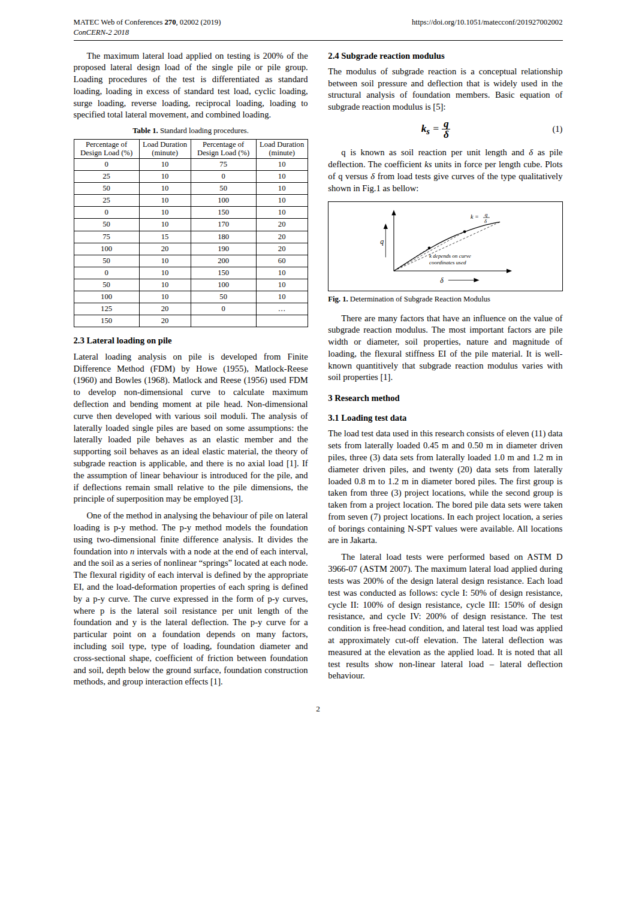MATEC Web of Conferences 270, 02002 (2019)
ConCERN-2 2018
https://doi.org/10.1051/matecconf/201927002002
The maximum lateral load applied on testing is 200% of the proposed lateral design load of the single pile or pile group. Loading procedures of the test is differentiated as standard loading, loading in excess of standard test load, cyclic loading, surge loading, reverse loading, reciprocal loading, loading to specified total lateral movement, and combined loading.
Table 1. Standard loading procedures.
| Percentage of Design Load (%) | Load Duration (minute) | Percentage of Design Load (%) | Load Duration (minute) |
| --- | --- | --- | --- |
| 0 | 10 | 75 | 10 |
| 25 | 10 | 0 | 10 |
| 50 | 10 | 50 | 10 |
| 25 | 10 | 100 | 10 |
| 0 | 10 | 150 | 10 |
| 50 | 10 | 170 | 20 |
| 75 | 15 | 180 | 20 |
| 100 | 20 | 190 | 20 |
| 50 | 10 | 200 | 60 |
| 0 | 10 | 150 | 10 |
| 50 | 10 | 100 | 10 |
| 100 | 10 | 50 | 10 |
| 125 | 20 | 0 | … |
| 150 | 20 | | |
2.3 Lateral loading on pile
Lateral loading analysis on pile is developed from Finite Difference Method (FDM) by Howe (1955), Matlock-Reese (1960) and Bowles (1968). Matlock and Reese (1956) used FDM to develop non-dimensional curve to calculate maximum deflection and bending moment at pile head. Non-dimensional curve then developed with various soil moduli. The analysis of laterally loaded single piles are based on some assumptions: the laterally loaded pile behaves as an elastic member and the supporting soil behaves as an ideal elastic material, the theory of subgrade reaction is applicable, and there is no axial load [1]. If the assumption of linear behaviour is introduced for the pile, and if deflections remain small relative to the pile dimensions, the principle of superposition may be employed [3].
One of the method in analysing the behaviour of pile on lateral loading is p-y method. The p-y method models the foundation using two-dimensional finite difference analysis. It divides the foundation into n intervals with a node at the end of each interval, and the soil as a series of nonlinear “springs” located at each node. The flexural rigidity of each interval is defined by the appropriate EI, and the load-deformation properties of each spring is defined by a p-y curve. The curve expressed in the form of p-y curves, where p is the lateral soil resistance per unit length of the foundation and y is the lateral deflection. The p-y curve for a particular point on a foundation depends on many factors, including soil type, type of loading, foundation diameter and cross-sectional shape, coefficient of friction between foundation and soil, depth below the ground surface, foundation construction methods, and group interaction effects [1].
2.4 Subgrade reaction modulus
The modulus of subgrade reaction is a conceptual relationship between soil pressure and deflection that is widely used in the structural analysis of foundation members. Basic equation of subgrade reaction modulus is [5]:
ks = qδ
(1)
q is known as soil reaction per unit length and δ as pile deflection. The coefficient ks units in force per length cube. Plots of q versus δ from load tests give curves of the type qualitatively shown in Fig.1 as bellow:
q δ k = q δ k depends on curve coordinates used
Fig. 1. Determination of Subgrade Reaction Modulus
There are many factors that have an influence on the value of subgrade reaction modulus. The most important factors are pile width or diameter, soil properties, nature and magnitude of loading, the flexural stiffness EI of the pile material. It is well-known quantitively that subgrade reaction modulus varies with soil properties [1].
3 Research method
3.1 Loading test data
The load test data used in this research consists of eleven (11) data sets from laterally loaded 0.45 m and 0.50 m in diameter driven piles, three (3) data sets from laterally loaded 1.0 m and 1.2 m in diameter driven piles, and twenty (20) data sets from laterally loaded 0.8 m to 1.2 m in diameter bored piles. The first group is taken from three (3) project locations, while the second group is taken from a project location. The bored pile data sets were taken from seven (7) project locations. In each project location, a series of borings containing N-SPT values were available. All locations are in Jakarta.
The lateral load tests were performed based on ASTM D 3966-07 (ASTM 2007). The maximum lateral load applied during tests was 200% of the design lateral design resistance. Each load test was conducted as follows: cycle I: 50% of design resistance, cycle II: 100% of design resistance, cycle III: 150% of design resistance, and cycle IV: 200% of design resistance. The test condition is free-head condition, and lateral test load was applied at approximately cut-off elevation. The lateral deflection was measured at the elevation as the applied load. It is noted that all test results show non-linear lateral load – lateral deflection behaviour.
2